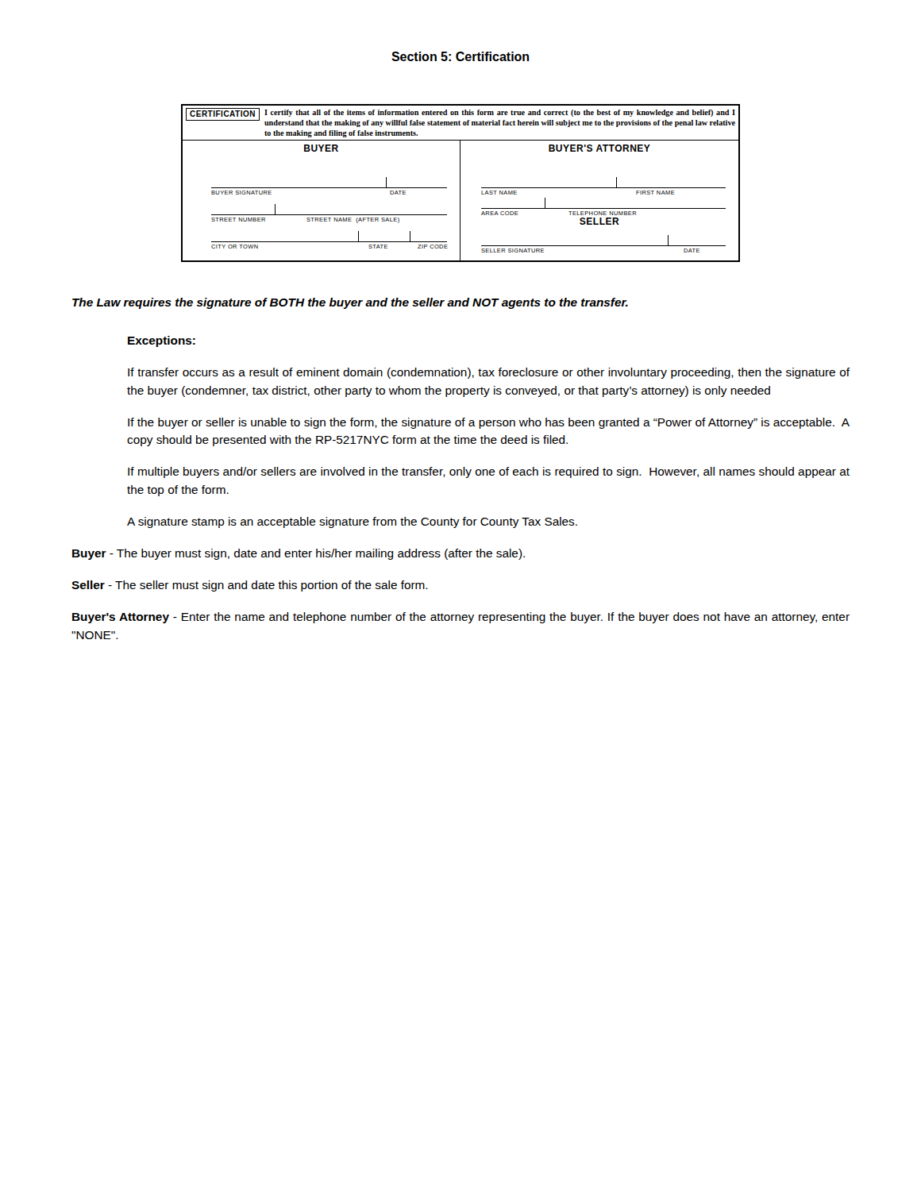Section 5: Certification
CERTIFICATION
I certify that all of the items of information entered on this form are true and correct (to the best of my knowledge and belief) and I understand that the making of any willful false statement of material fact herein will subject me to the provisions of the penal law relative to the making and filing of false instruments.
BUYER
BUYER SIGNATURE
DATE
STREET NUMBER
STREET NAME (AFTER SALE)
CITY OR TOWN
STATE
ZIP CODE
BUYER'S ATTORNEY
LAST NAME
FIRST NAME
AREA CODE
TELEPHONE NUMBER
SELLER
SELLER SIGNATURE
DATE
The Law requires the signature of BOTH the buyer and the seller and NOT agents to the transfer.
Exceptions:
If transfer occurs as a result of eminent domain (condemnation), tax foreclosure or other involuntary proceeding, then the signature of the buyer (condemner, tax district, other party to whom the property is conveyed, or that party’s attorney) is only needed
If the buyer or seller is unable to sign the form, the signature of a person who has been granted a “Power of Attorney” is acceptable. A copy should be presented with the RP-5217NYC form at the time the deed is filed.
If multiple buyers and/or sellers are involved in the transfer, only one of each is required to sign. However, all names should appear at the top of the form.
A signature stamp is an acceptable signature from the County for County Tax Sales.
Buyer - The buyer must sign, date and enter his/her mailing address (after the sale).
Seller - The seller must sign and date this portion of the sale form.
Buyer's Attorney - Enter the name and telephone number of the attorney representing the buyer. If the buyer does not have an attorney, enter "NONE".